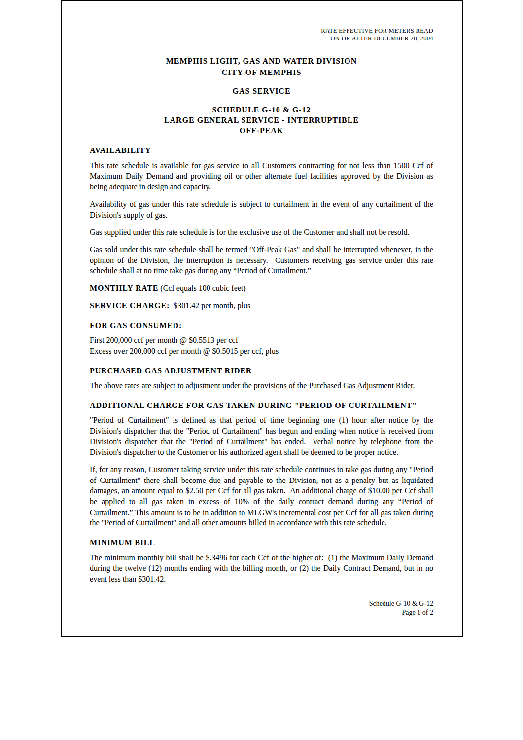RATE EFFECTIVE FOR METERS READ
ON OR AFTER DECEMBER 28, 2004
MEMPHIS LIGHT, GAS AND WATER DIVISION
CITY OF MEMPHIS
GAS SERVICE
SCHEDULE G-10 & G-12
LARGE GENERAL SERVICE - INTERRUPTIBLE
OFF-PEAK
AVAILABILITY
This rate schedule is available for gas service to all Customers contracting for not less than 1500 Ccf of Maximum Daily Demand and providing oil or other alternate fuel facilities approved by the Division as being adequate in design and capacity.
Availability of gas under this rate schedule is subject to curtailment in the event of any curtailment of the Division's supply of gas.
Gas supplied under this rate schedule is for the exclusive use of the Customer and shall not be resold.
Gas sold under this rate schedule shall be termed "Off-Peak Gas" and shall be interrupted whenever, in the opinion of the Division, the interruption is necessary. Customers receiving gas service under this rate schedule shall at no time take gas during any “Period of Curtailment.”
MONTHLY RATE (Ccf equals 100 cubic feet)
SERVICE CHARGE: $301.42 per month, plus
FOR GAS CONSUMED:
First 200,000 ccf per month @ $0.5513 per ccf
Excess over 200,000 ccf per month @ $0.5015 per ccf, plus
PURCHASED GAS ADJUSTMENT RIDER
The above rates are subject to adjustment under the provisions of the Purchased Gas Adjustment Rider.
ADDITIONAL CHARGE FOR GAS TAKEN DURING "PERIOD OF CURTAILMENT"
"Period of Curtailment" is defined as that period of time beginning one (1) hour after notice by the Division's dispatcher that the "Period of Curtailment" has begun and ending when notice is received from Division's dispatcher that the "Period of Curtailment" has ended. Verbal notice by telephone from the Division's dispatcher to the Customer or his authorized agent shall be deemed to be proper notice.
If, for any reason, Customer taking service under this rate schedule continues to take gas during any "Period of Curtailment" there shall become due and payable to the Division, not as a penalty but as liquidated damages, an amount equal to $2.50 per Ccf for all gas taken. An additional charge of $10.00 per Ccf shall be applied to all gas taken in excess of 10% of the daily contract demand during any “Period of Curtailment.” This amount is to be in addition to MLGW's incremental cost per Ccf for all gas taken during the "Period of Curtailment" and all other amounts billed in accordance with this rate schedule.
MINIMUM BILL
The minimum monthly bill shall be $.3496 for each Ccf of the higher of: (1) the Maximum Daily Demand during the twelve (12) months ending with the billing month, or (2) the Daily Contract Demand, but in no event less than $301.42.
Schedule G-10 & G-12
Page 1 of 2